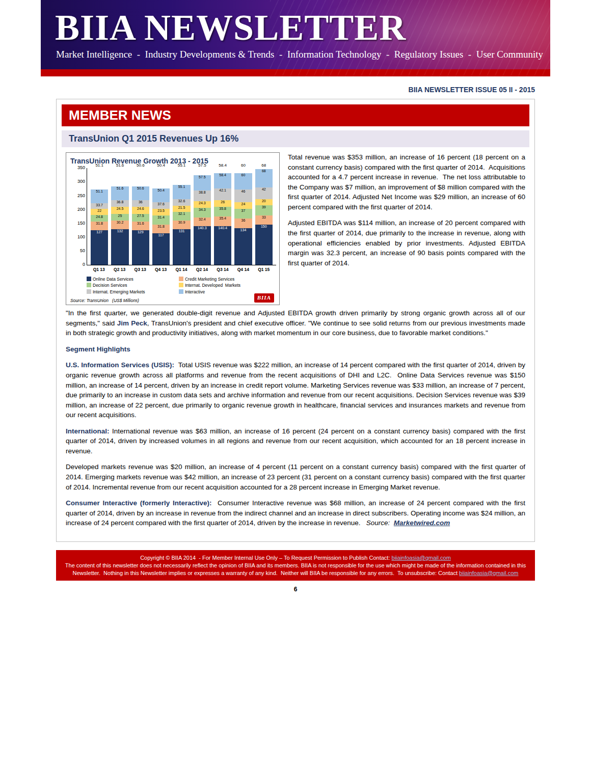BIIA NEWSLETTER
Market Intelligence - Industry Developments & Trends - Information Technology - Regulatory Issues - User Community
BIIA NEWSLETTER ISSUE 05 II - 2015
MEMBER NEWS
TransUnion Q1 2015 Revenues Up 16%
TransUnion Revenue Growth 2013 - 2015
350 300 250 200 150 100 50 0
51.1
51.1
33.7
22
24.8
31.8
127
51.6
51.6
36.8
24.5
25
30.2
132
50.6
50.6
36
24.6
27.5
31.6
129
50.4
50.4
37.6
23.5
31.4
31.8
117
55.1
55.1
32.6
21.5
32.1
30.9
131
57.5
57.5
38.8
24.3
34.3
32.4
140.3
58.4
58.4
42.1
26
35.8
35.4
140.4
60
60
46
24
37
36
134
68
68
42
20
39
33
150
Q1 13
Q2 13
Q3 13
Q4 13
Q1 14
Q2 14
Q3 14
Q4 14
Q1 15
Online Data Services
Decision Services
Internat. Emerging Markets
Credit Marketing Services
Internat. Developed Markets
Interactive
Source: TransUnion (US$ Millions) BIIA
Total revenue was $353 million, an increase of 16 percent (18 percent on a constant currency basis) compared with the first quarter of 2014. Acquisitions accounted for a 4.7 percent increase in revenue. The net loss attributable to the Company was $7 million, an improvement of $8 million compared with the first quarter of 2014. Adjusted Net Income was $29 million, an increase of 60 percent compared with the first quarter of 2014.
Adjusted EBITDA was $114 million, an increase of 20 percent compared with the first quarter of 2014, due primarily to the increase in revenue, along with operational efficiencies enabled by prior investments. Adjusted EBITDA margin was 32.3 percent, an increase of 90 basis points compared with the first quarter of 2014.
"In the first quarter, we generated double-digit revenue and Adjusted EBITDA growth driven primarily by strong organic growth across all of our segments," said Jim Peck, TransUnion's president and chief executive officer. "We continue to see solid returns from our previous investments made in both strategic growth and productivity initiatives, along with market momentum in our core business, due to favorable market conditions."
Segment Highlights
U.S. Information Services (USIS): Total USIS revenue was $222 million, an increase of 14 percent compared with the first quarter of 2014, driven by organic revenue growth across all platforms and revenue from the recent acquisitions of DHI and L2C. Online Data Services revenue was $150 million, an increase of 14 percent, driven by an increase in credit report volume. Marketing Services revenue was $33 million, an increase of 7 percent, due primarily to an increase in custom data sets and archive information and revenue from our recent acquisitions. Decision Services revenue was $39 million, an increase of 22 percent, due primarily to organic revenue growth in healthcare, financial services and insurances markets and revenue from our recent acquisitions.
International: International revenue was $63 million, an increase of 16 percent (24 percent on a constant currency basis) compared with the first quarter of 2014, driven by increased volumes in all regions and revenue from our recent acquisition, which accounted for an 18 percent increase in revenue.
Developed markets revenue was $20 million, an increase of 4 percent (11 percent on a constant currency basis) compared with the first quarter of 2014. Emerging markets revenue was $42 million, an increase of 23 percent (31 percent on a constant currency basis) compared with the first quarter of 2014. Incremental revenue from our recent acquisition accounted for a 28 percent increase in Emerging Market revenue.
Consumer Interactive (formerly Interactive): Consumer Interactive revenue was $68 million, an increase of 24 percent compared with the first quarter of 2014, driven by an increase in revenue from the indirect channel and an increase in direct subscribers. Operating income was $24 million, an increase of 24 percent compared with the first quarter of 2014, driven by the increase in revenue. Source: Marketwired.com
Copyright © BIIA 2014 - For Member Internal Use Only – To Request Permission to Publish Contact: biiainfoasia@gmail.com
The content of this newsletter does not necessarily reflect the opinion of BIIA and its members. BIIA is not responsible for the use which might be made of the information contained in this Newsletter. Nothing in this Newsletter implies or expresses a warranty of any kind. Neither will BIIA be responsible for any errors. To unsubscribe: Contact biiainfoasia@gmail.com
6